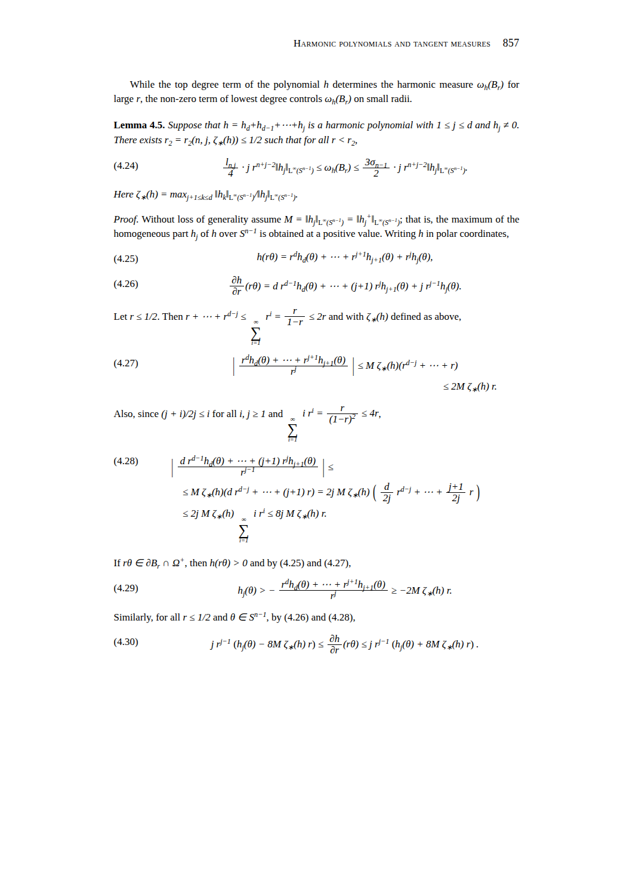Harmonic polynomials and tangent measures 857
While the top degree term of the polynomial h determines the harmonic measure ωh(Br) for large r, the non-zero term of lowest degree controls ωh(Br) on small radii.
Lemma 4.5. Suppose that h = hd+hd−1+⋯+hj is a harmonic polynomial with 1 ≤ j ≤ d and hj ≠ 0. There exists r2 = r2(n, j, ζ∗(h)) ≤ 1/2 such that for all r < r2,
(4.24)
ln,j 4 · j rn+j−2‖hj‖L∞(Sn−1) ≤ ωh(Br) ≤ 3σn−12 · j rn+j−2‖hj‖L∞(Sn−1).
Here ζ∗(h) = maxj+1≤k≤d ‖hk‖L∞(Sn−1)/‖hj‖L∞(Sn−1).
Proof. Without loss of generality assume M = ‖hj‖L∞(Sn−1) = ‖hj+‖L∞(Sn−1); that is, the maximum of the homogeneous part hj of h over Sn−1 is obtained at a positive value. Writing h in polar coordinates,
(4.25)
h(rθ) = rdhd(θ) + ⋯ + rj+1hj+1(θ) + rjhj(θ),
(4.26)
∂h∂r(rθ) = d rd−1hd(θ) + ⋯ + (j+1) rjhj+1(θ) + j rj−1hj(θ).
Let r ≤ 1/2. Then r + ⋯ + rd−j ≤ ∞∑i=1 ri = r 1−r ≤ 2r and with ζ∗(h) defined as above,
(4.27)
| rdhd(θ) + ⋯ + rj+1hj+1(θ) rj | ≤ M ζ∗(h)(rd−j + ⋯ + r)
≤ 2M ζ∗(h) r.
Also, since (j + i)/2j ≤ i for all i, j ≥ 1 and ∞∑i=1 i ri = r(1−r)2 ≤ 4r,
(4.28)
| d rd−1hd(θ) + ⋯ + (j+1) rjhj+1(θ) rj−1 | ≤
≤ M ζ∗(h)(d rd−j + ⋯ + (j+1) r) = 2j M ζ∗(h) ( d 2j rd−j + ⋯ + j+12j r )
≤ 2j M ζ∗(h) ∞∑i=1 i ri ≤ 8j M ζ∗(h) r.
If rθ ∈ ∂Br ∩ Ω+, then h(rθ) > 0 and by (4.25) and (4.27),
(4.29)
hj(θ) > − rdhd(θ) + ⋯ + rj+1hj+1(θ) rj ≥ −2M ζ∗(h) r.
Similarly, for all r ≤ 1/2 and θ ∈ Sn−1, by (4.26) and (4.28),
(4.30)
j rj−1 (hj(θ) − 8M ζ∗(h) r) ≤ ∂h∂r(rθ) ≤ j rj−1 (hj(θ) + 8M ζ∗(h) r) .